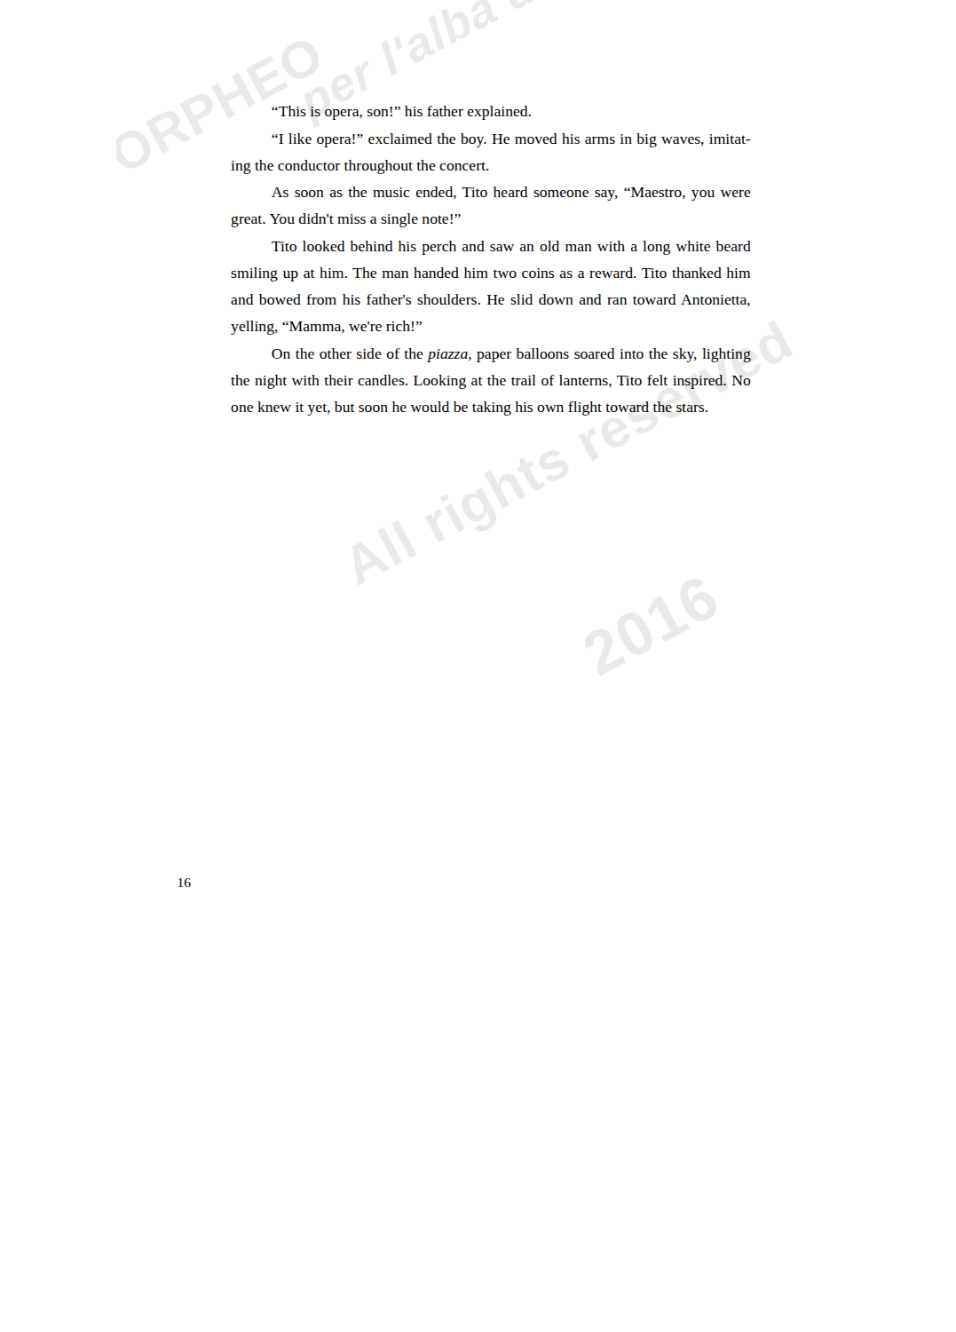ORPHEO per l'alba di domani All rights reserved 2016
“This is opera, son!” his father explained.
“I like opera!” exclaimed the boy. He moved his arms in big waves, imitating the conductor throughout the concert.
As soon as the music ended, Tito heard someone say, “Maestro, you were great. You didn't miss a single note!”
Tito looked behind his perch and saw an old man with a long white beard smiling up at him. The man handed him two coins as a reward. Tito thanked him and bowed from his father's shoulders. He slid down and ran toward Antonietta, yelling, “Mamma, we're rich!”
On the other side of the piazza, paper balloons soared into the sky, lighting the night with their candles. Looking at the trail of lanterns, Tito felt inspired. No one knew it yet, but soon he would be taking his own flight toward the stars.
16